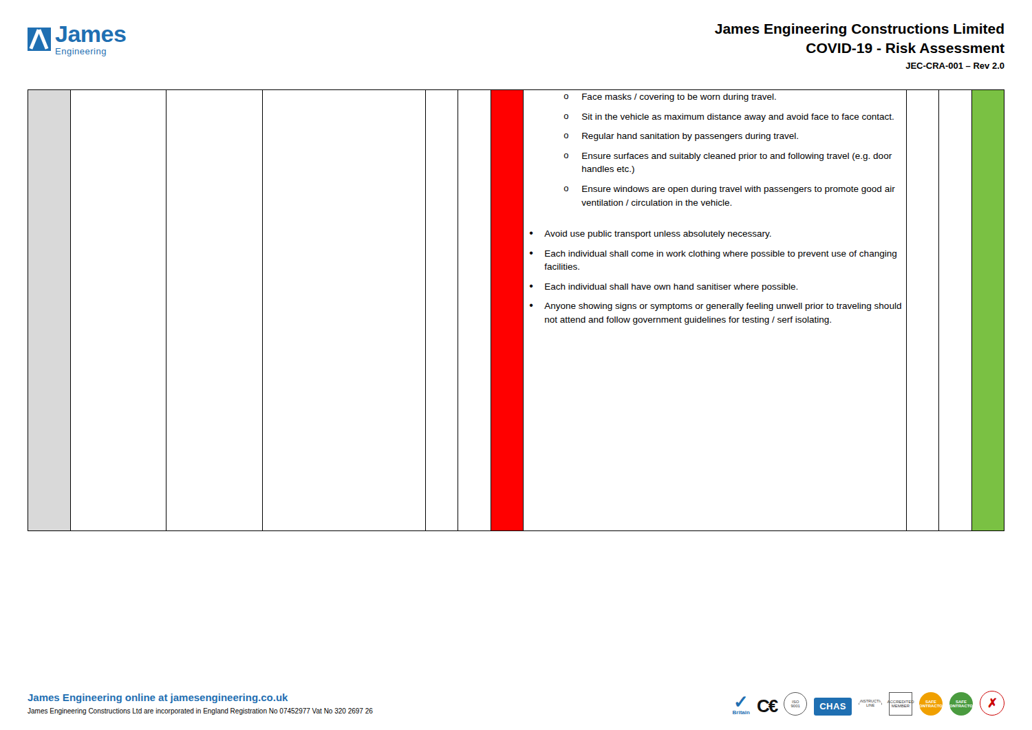James
Engineering
James Engineering Constructions Limited
COVID-19 - Risk Assessment
JEC-CRA-001 – Rev 2.0
| | | | | | | | Face masks / covering to be worn during travel. Sit in the vehicle as maximum distance away and avoid face to face contact. Regular hand sanitation by passengers during travel. Ensure surfaces and suitably cleaned prior to and following travel (e.g. door handles etc.) Ensure windows are open during travel with passengers to promote good air ventilation / circulation in the vehicle. Avoid use public transport unless absolutely necessary. Each individual shall come in work clothing where possible to prevent use of changing facilities. Each individual shall have own hand sanitiser where possible. Anyone showing signs or symptoms or generally feeling unwell prior to traveling should not attend and follow government guidelines for testing / serf isolating. | | | |
James Engineering online at jamesengineering.co.uk
James Engineering Constructions Ltd are incorporated in England Registration No 07452977 Vat No 320 2697 26
✓Britain
C€
ISO
9001
CHAS
CONSTRUCTION
LINE
ACCREDITED
MEMBER
SAFE
CONTRACTOR
SAFE
CONTRACTOR
✗